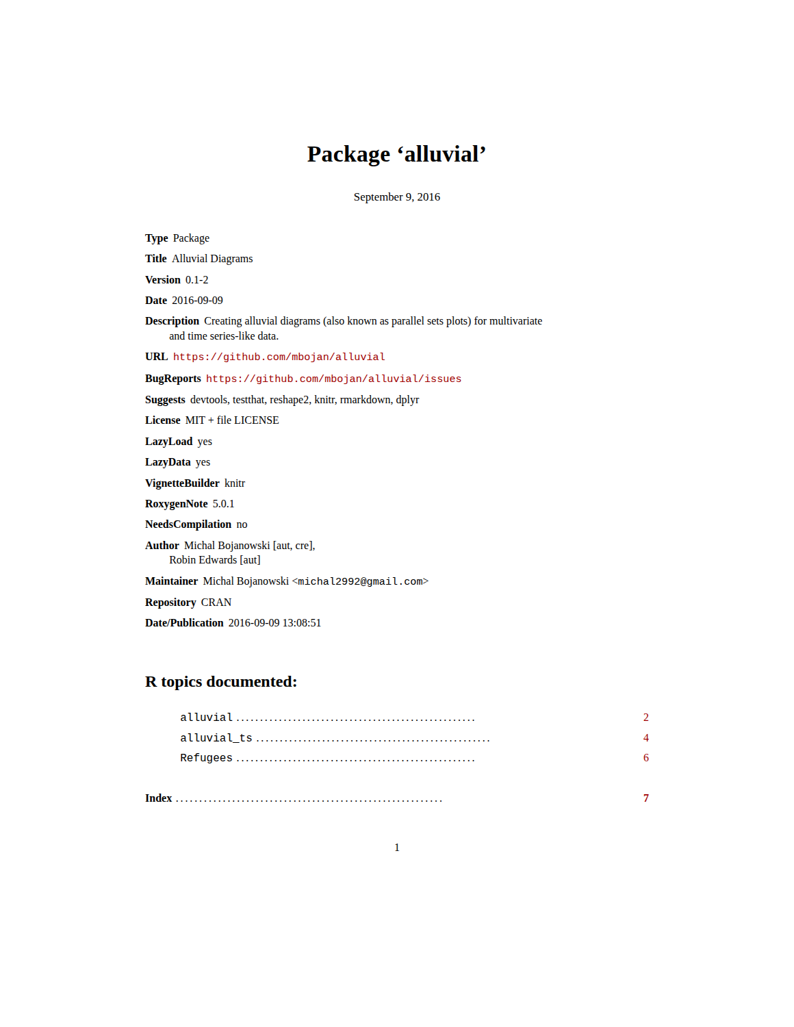Package ‘alluvial’
September 9, 2016
Type
Package
Title
Alluvial Diagrams
Version
0.1-2
Date
2016-09-09
Description
Creating alluvial diagrams (also known as parallel sets plots) for multivariateand time series-like data.
URL
https://github.com/mbojan/alluvial
BugReports
https://github.com/mbojan/alluvial/issues
Suggests
devtools, testthat, reshape2, knitr, rmarkdown, dplyr
License
MIT + file LICENSE
LazyLoad
yes
LazyData
yes
VignetteBuilder
knitr
RoxygenNote
5.0.1
NeedsCompilation
no
Author
Michal Bojanowski [aut, cre],Robin Edwards [aut]
Maintainer
Michal Bojanowski <michal2992@gmail.com>
Repository
CRAN
Date/Publication
2016-09-09 13:08:51
R topics documented:
alluvial................................................... 2
alluvial_ts.................................................. 4
Refugees................................................... 6
Index......................................................... 7
1